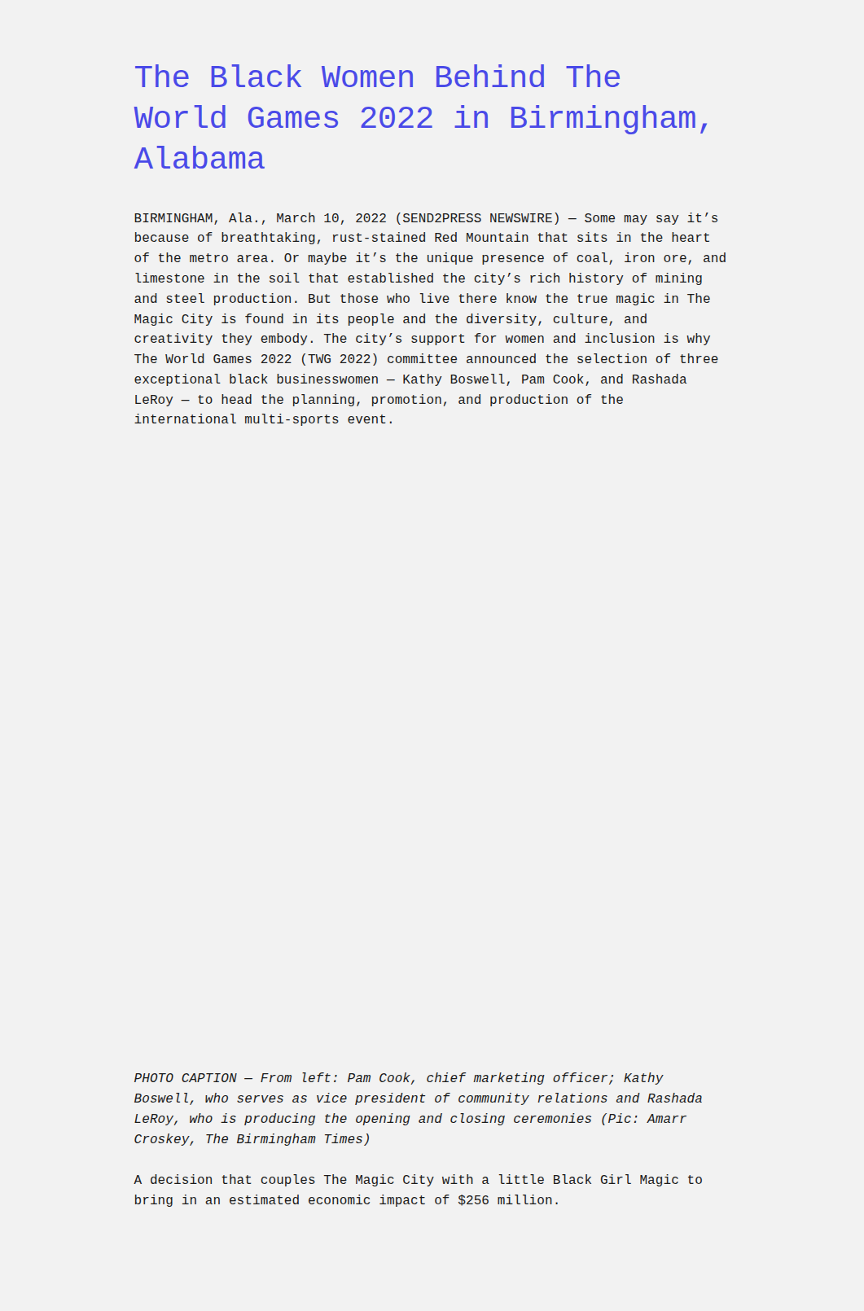The Black Women Behind The World Games 2022 in Birmingham, Alabama
BIRMINGHAM, Ala., March 10, 2022 (SEND2PRESS NEWSWIRE) — Some may say it’s because of breathtaking, rust-stained Red Mountain that sits in the heart of the metro area. Or maybe it’s the unique presence of coal, iron ore, and limestone in the soil that established the city’s rich history of mining and steel production. But those who live there know the true magic in The Magic City is found in its people and the diversity, culture, and creativity they embody. The city’s support for women and inclusion is why The World Games 2022 (TWG 2022) committee announced the selection of three exceptional black businesswomen — Kathy Boswell, Pam Cook, and Rashada LeRoy — to head the planning, promotion, and production of the international multi-sports event.
PHOTO CAPTION — From left: Pam Cook, chief marketing officer; Kathy Boswell, who serves as vice president of community relations and Rashada LeRoy, who is producing the opening and closing ceremonies (Pic: Amarr Croskey, The Birmingham Times)
A decision that couples The Magic City with a little Black Girl Magic to bring in an estimated economic impact of $256 million.